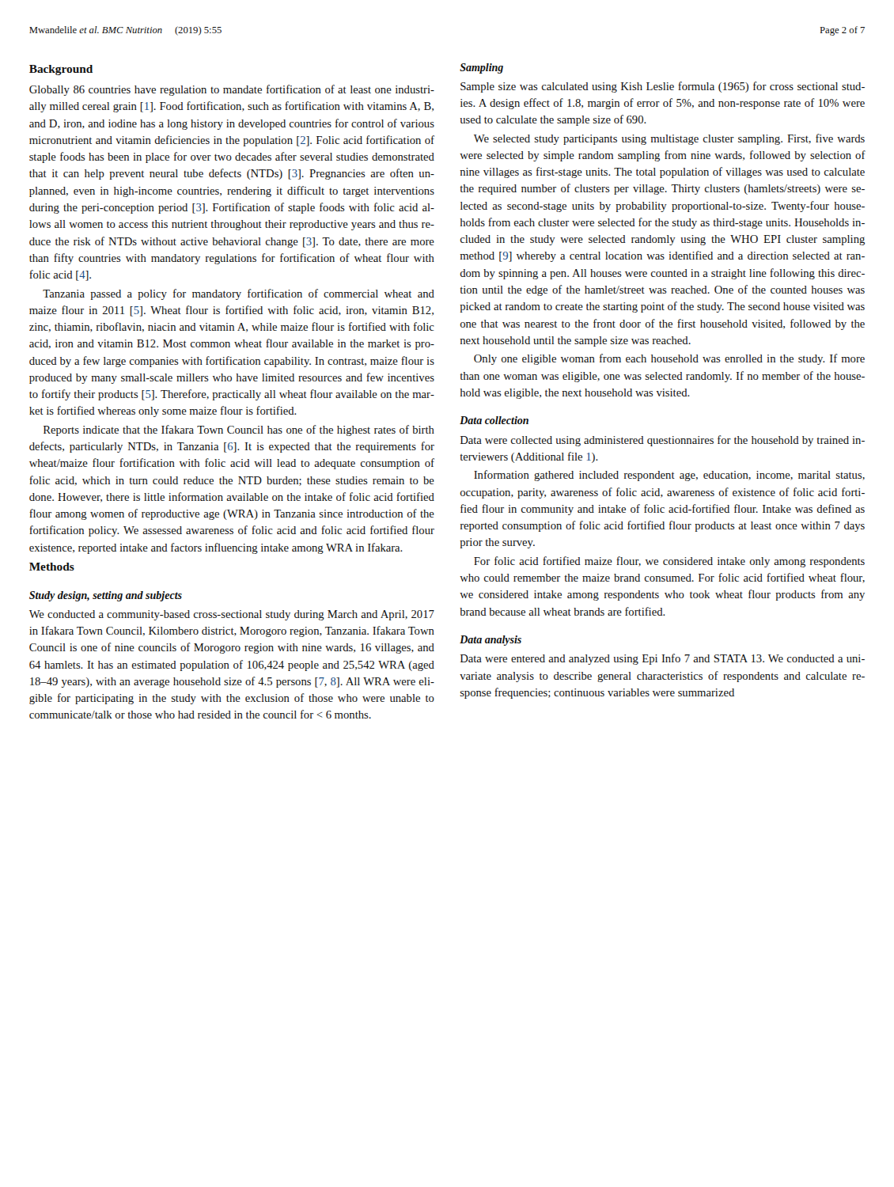Mwandelile et al. BMC Nutrition (2019) 5:55
Page 2 of 7
Background
Globally 86 countries have regulation to mandate fortification of at least one industrially milled cereal grain [1]. Food fortification, such as fortification with vitamins A, B, and D, iron, and iodine has a long history in developed countries for control of various micronutrient and vitamin deficiencies in the population [2]. Folic acid fortification of staple foods has been in place for over two decades after several studies demonstrated that it can help prevent neural tube defects (NTDs) [3]. Pregnancies are often unplanned, even in high-income countries, rendering it difficult to target interventions during the peri-conception period [3]. Fortification of staple foods with folic acid allows all women to access this nutrient throughout their reproductive years and thus reduce the risk of NTDs without active behavioral change [3]. To date, there are more than fifty countries with mandatory regulations for fortification of wheat flour with folic acid [4].
Tanzania passed a policy for mandatory fortification of commercial wheat and maize flour in 2011 [5]. Wheat flour is fortified with folic acid, iron, vitamin B12, zinc, thiamin, riboflavin, niacin and vitamin A, while maize flour is fortified with folic acid, iron and vitamin B12. Most common wheat flour available in the market is produced by a few large companies with fortification capability. In contrast, maize flour is produced by many small-scale millers who have limited resources and few incentives to fortify their products [5]. Therefore, practically all wheat flour available on the market is fortified whereas only some maize flour is fortified.
Reports indicate that the Ifakara Town Council has one of the highest rates of birth defects, particularly NTDs, in Tanzania [6]. It is expected that the requirements for wheat/maize flour fortification with folic acid will lead to adequate consumption of folic acid, which in turn could reduce the NTD burden; these studies remain to be done. However, there is little information available on the intake of folic acid fortified flour among women of reproductive age (WRA) in Tanzania since introduction of the fortification policy. We assessed awareness of folic acid and folic acid fortified flour existence, reported intake and factors influencing intake among WRA in Ifakara.
Methods
Study design, setting and subjects
We conducted a community-based cross-sectional study during March and April, 2017 in Ifakara Town Council, Kilombero district, Morogoro region, Tanzania. Ifakara Town Council is one of nine councils of Morogoro region with nine wards, 16 villages, and 64 hamlets. It has an estimated population of 106,424 people and 25,542 WRA (aged 18–49 years), with an average household size of 4.5 persons [7, 8]. All WRA were eligible for participating in the study with the exclusion of those who were unable to communicate/talk or those who had resided in the council for < 6 months.
Sampling
Sample size was calculated using Kish Leslie formula (1965) for cross sectional studies. A design effect of 1.8, margin of error of 5%, and non-response rate of 10% were used to calculate the sample size of 690.
We selected study participants using multistage cluster sampling. First, five wards were selected by simple random sampling from nine wards, followed by selection of nine villages as first-stage units. The total population of villages was used to calculate the required number of clusters per village. Thirty clusters (hamlets/streets) were selected as second-stage units by probability proportional-to-size. Twenty-four households from each cluster were selected for the study as third-stage units. Households included in the study were selected randomly using the WHO EPI cluster sampling method [9] whereby a central location was identified and a direction selected at random by spinning a pen. All houses were counted in a straight line following this direction until the edge of the hamlet/street was reached. One of the counted houses was picked at random to create the starting point of the study. The second house visited was one that was nearest to the front door of the first household visited, followed by the next household until the sample size was reached.
Only one eligible woman from each household was enrolled in the study. If more than one woman was eligible, one was selected randomly. If no member of the household was eligible, the next household was visited.
Data collection
Data were collected using administered questionnaires for the household by trained interviewers (Additional file 1).
Information gathered included respondent age, education, income, marital status, occupation, parity, awareness of folic acid, awareness of existence of folic acid fortified flour in community and intake of folic acid-fortified flour. Intake was defined as reported consumption of folic acid fortified flour products at least once within 7 days prior the survey.
For folic acid fortified maize flour, we considered intake only among respondents who could remember the maize brand consumed. For folic acid fortified wheat flour, we considered intake among respondents who took wheat flour products from any brand because all wheat brands are fortified.
Data analysis
Data were entered and analyzed using Epi Info 7 and STATA 13. We conducted a univariate analysis to describe general characteristics of respondents and calculate response frequencies; continuous variables were summarized